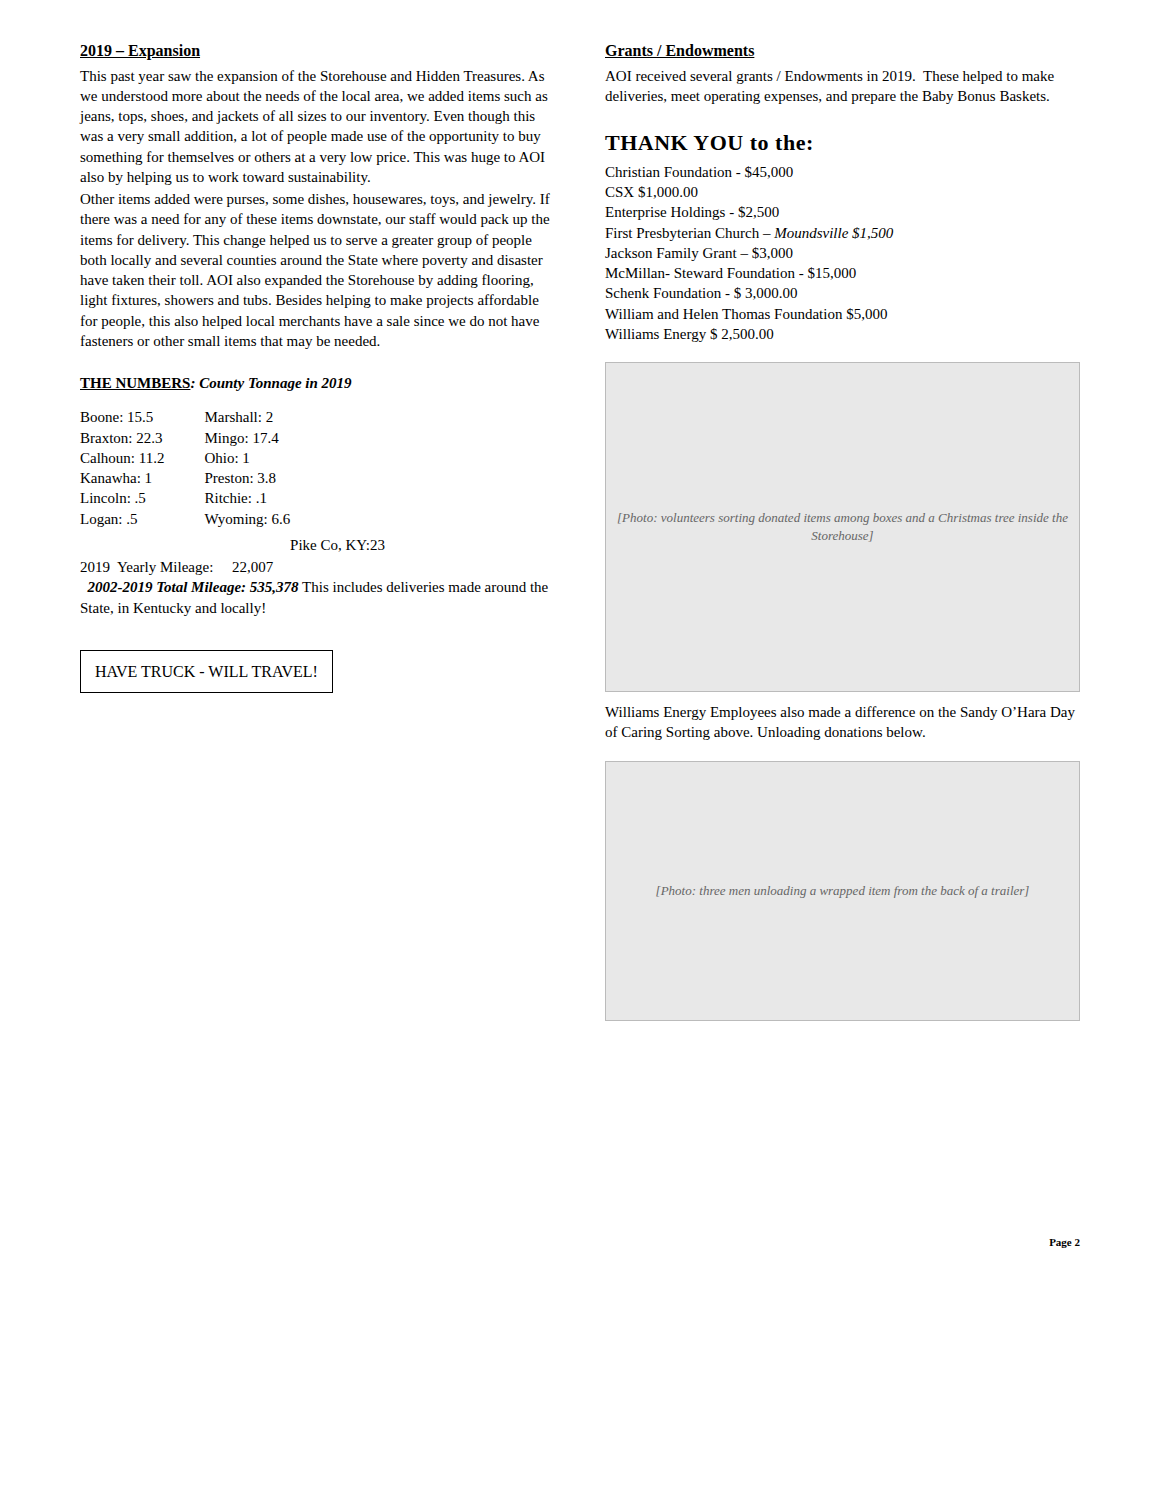2019 – Expansion
This past year saw the expansion of the Storehouse and Hidden Treasures. As we understood more about the needs of the local area, we added items such as jeans, tops, shoes, and jackets of all sizes to our inventory. Even though this was a very small addition, a lot of people made use of the opportunity to buy something for themselves or others at a very low price. This was huge to AOI also by helping us to work toward sustainability.
Other items added were purses, some dishes, housewares, toys, and jewelry. If there was a need for any of these items downstate, our staff would pack up the items for delivery. This change helped us to serve a greater group of people both locally and several counties around the State where poverty and disaster have taken their toll. AOI also expanded the Storehouse by adding flooring, light fixtures, showers and tubs. Besides helping to make projects affordable for people, this also helped local merchants have a sale since we do not have fasteners or other small items that may be needed.
THE NUMBERS: County Tonnage in 2019
| Boone: 15.5 | Marshall: 2 |
| Braxton: 22.3 | Mingo: 17.4 |
| Calhoun: 11.2 | Ohio: 1 |
| Kanawha: 1 | Preston: 3.8 |
| Lincoln: .5 | Ritchie: .1 |
| Logan: .5 | Wyoming: 6.6 |
Pike Co, KY:23
2019 Yearly Mileage: 22,007
2002-2019 Total Mileage: 535,378 This includes deliveries made around the State, in Kentucky and locally!
HAVE TRUCK - WILL TRAVEL!
Grants / Endowments
AOI received several grants / Endowments in 2019. These helped to make deliveries, meet operating expenses, and prepare the Baby Bonus Baskets.
THANK YOU to the:
Christian Foundation - $45,000
CSX $1,000.00
Enterprise Holdings - $2,500
First Presbyterian Church – Moundsville $1,500
Jackson Family Grant – $3,000
McMillan- Steward Foundation - $15,000
Schenk Foundation - $ 3,000.00
William and Helen Thomas Foundation $5,000
Williams Energy $ 2,500.00
[Photo: volunteers sorting donated items among boxes and a Christmas tree inside the Storehouse]
Williams Energy Employees also made a difference on the Sandy O’Hara Day of Caring Sorting above. Unloading donations below.
[Photo: three men unloading a wrapped item from the back of a trailer]
Page 2